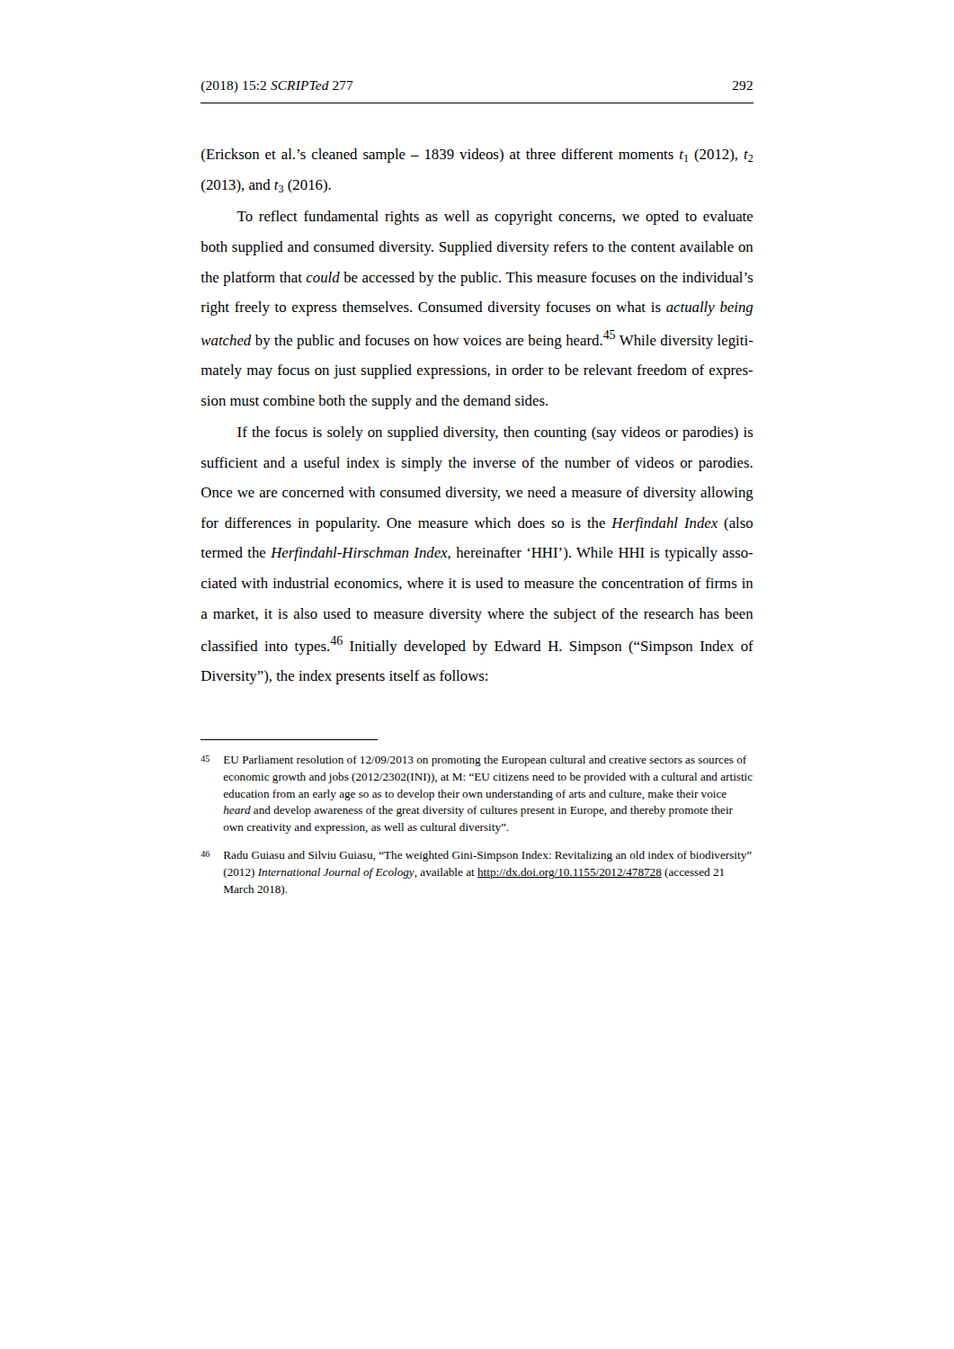(2018) 15:2 SCRIPTed 277
292
(Erickson et al.’s cleaned sample – 1839 videos) at three different moments t1 (2012), t2 (2013), and t3 (2016).
To reflect fundamental rights as well as copyright concerns, we opted to evaluate both supplied and consumed diversity. Supplied diversity refers to the content available on the platform that could be accessed by the public. This measure focuses on the individual’s right freely to express themselves. Consumed diversity focuses on what is actually being watched by the public and focuses on how voices are being heard.45 While diversity legitimately may focus on just supplied expressions, in order to be relevant freedom of expression must combine both the supply and the demand sides.
If the focus is solely on supplied diversity, then counting (say videos or parodies) is sufficient and a useful index is simply the inverse of the number of videos or parodies. Once we are concerned with consumed diversity, we need a measure of diversity allowing for differences in popularity. One measure which does so is the Herfindahl Index (also termed the Herfindahl-Hirschman Index, hereinafter ‘HHI’). While HHI is typically associated with industrial economics, where it is used to measure the concentration of firms in a market, it is also used to measure diversity where the subject of the research has been classified into types.46 Initially developed by Edward H. Simpson (“Simpson Index of Diversity”), the index presents itself as follows:
45
EU Parliament resolution of 12/09/2013 on promoting the European cultural and creative sectors as sources of economic growth and jobs (2012/2302(INI)), at M: “EU citizens need to be provided with a cultural and artistic education from an early age so as to develop their own understanding of arts and culture, make their voice heard and develop awareness of the great diversity of cultures present in Europe, and thereby promote their own creativity and expression, as well as cultural diversity”.
46
Radu Guiasu and Silviu Guiasu, “The weighted Gini-Simpson Index: Revitalizing an old index of biodiversity” (2012) International Journal of Ecology, available at http://dx.doi.org/10.1155/2012/478728 (accessed 21 March 2018).